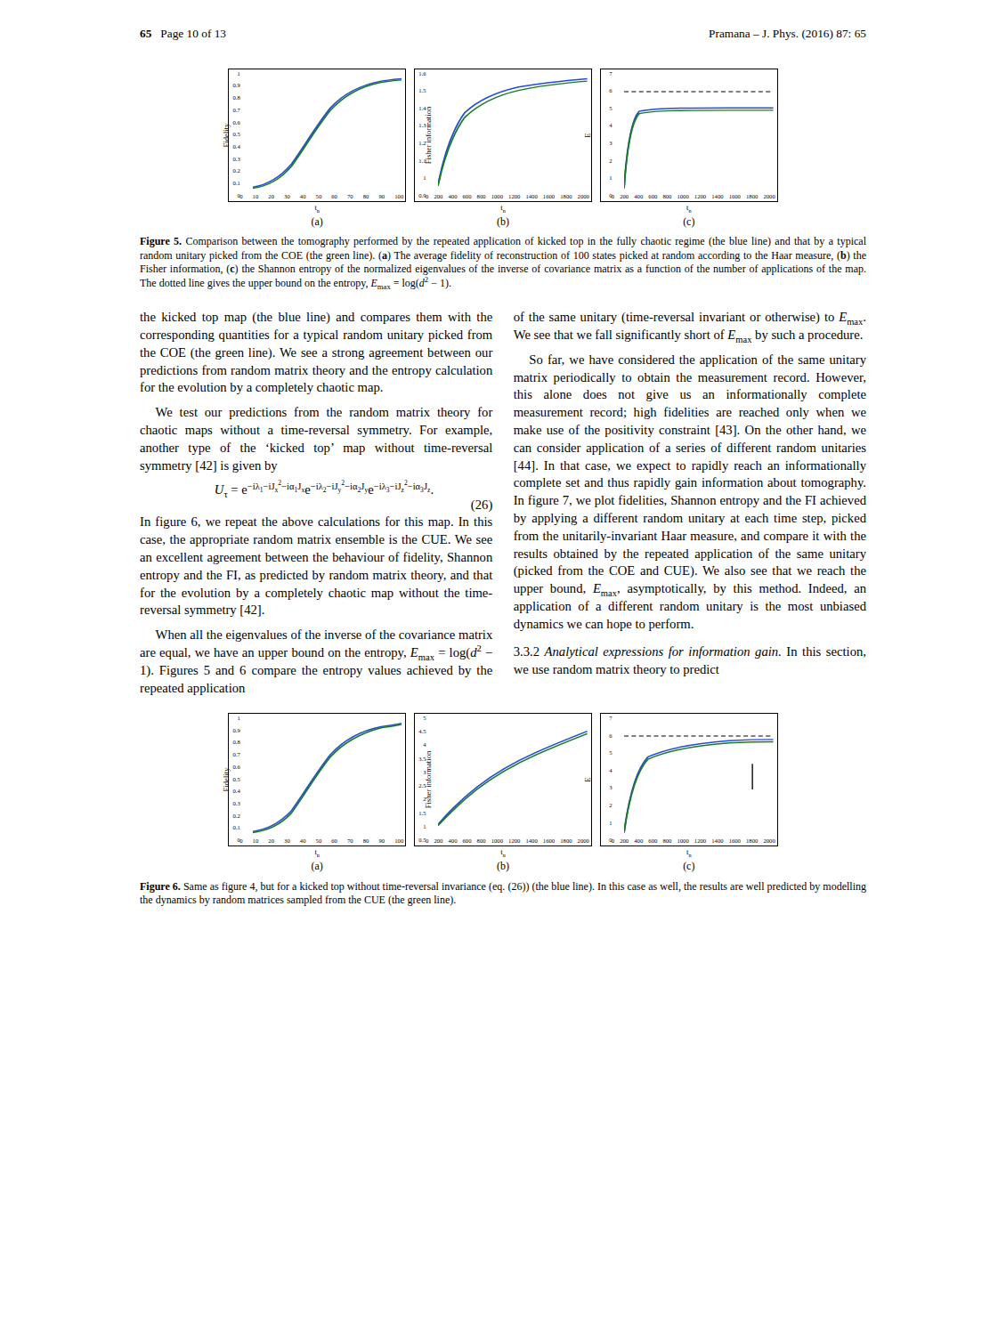65 Page 10 of 13
Pramana – J. Phys. (2016) 87: 65
Fidelity
10.90.80.70.60.50.40.30.20.10
0102030405060708090100
tn
(a)
Fisher information
1.61.51.41.31.21.110.9
0200400600800100012001400160018002000
tn
(b)
E
76543210
0200400600800100012001400160018002000
tn
(c)
Figure 5. Comparison between the tomography performed by the repeated application of kicked top in the fully chaotic regime (the blue line) and that by a typical random unitary picked from the COE (the green line). (a) The average fidelity of reconstruction of 100 states picked at random according to the Haar measure, (b) the Fisher information, (c) the Shannon entropy of the normalized eigenvalues of the inverse of covariance matrix as a function of the number of applications of the map. The dotted line gives the upper bound on the entropy, Emax = log(d2 − 1).
the kicked top map (the blue line) and compares them with the corresponding quantities for a typical random unitary picked from the COE (the green line). We see a strong agreement between our predictions from random matrix theory and the entropy calculation for the evolution by a completely chaotic map.
We test our predictions from the random matrix theory for chaotic maps without a time-reversal symmetry. For example, another type of the ‘kicked top’ map without time-reversal symmetry [42] is given by
Uτ = e−iλ1−iJx2−iα1Jxe−iλ2−iJy2−iα2Jye−iλ3−iJz2−iα3Jz. (26)
In figure 6, we repeat the above calculations for this map. In this case, the appropriate random matrix ensemble is the CUE. We see an excellent agreement between the behaviour of fidelity, Shannon entropy and the FI, as predicted by random matrix theory, and that for the evolution by a completely chaotic map without the time-reversal symmetry [42].
When all the eigenvalues of the inverse of the covariance matrix are equal, we have an upper bound on the entropy, Emax = log(d2 − 1). Figures 5 and 6 compare the entropy values achieved by the repeated application
of the same unitary (time-reversal invariant or otherwise) to Emax. We see that we fall significantly short of Emax by such a procedure.
So far, we have considered the application of the same unitary matrix periodically to obtain the measurement record. However, this alone does not give us an informationally complete measurement record; high fidelities are reached only when we make use of the positivity constraint [43]. On the other hand, we can consider application of a series of different random unitaries [44]. In that case, we expect to rapidly reach an informationally complete set and thus rapidly gain information about tomography. In figure 7, we plot fidelities, Shannon entropy and the FI achieved by applying a different random unitary at each time step, picked from the unitarily-invariant Haar measure, and compare it with the results obtained by the repeated application of the same unitary (picked from the COE and CUE). We also see that we reach the upper bound, Emax, asymptotically, by this method. Indeed, an application of a different random unitary is the most unbiased dynamics we can hope to perform.
3.3.2 Analytical expressions for information gain. In this section, we use random matrix theory to predict
Fidelity
10.90.80.70.60.50.40.30.20.10
0102030405060708090100
tn
(a)
Fisher information
54.543.532.521.510.5
0200400600800100012001400160018002000
tn
(b)
E
76543210
0200400600800100012001400160018002000
tn
(c)
Figure 6. Same as figure 4, but for a kicked top without time-reversal invariance (eq. (26)) (the blue line). In this case as well, the results are well predicted by modelling the dynamics by random matrices sampled from the CUE (the green line).